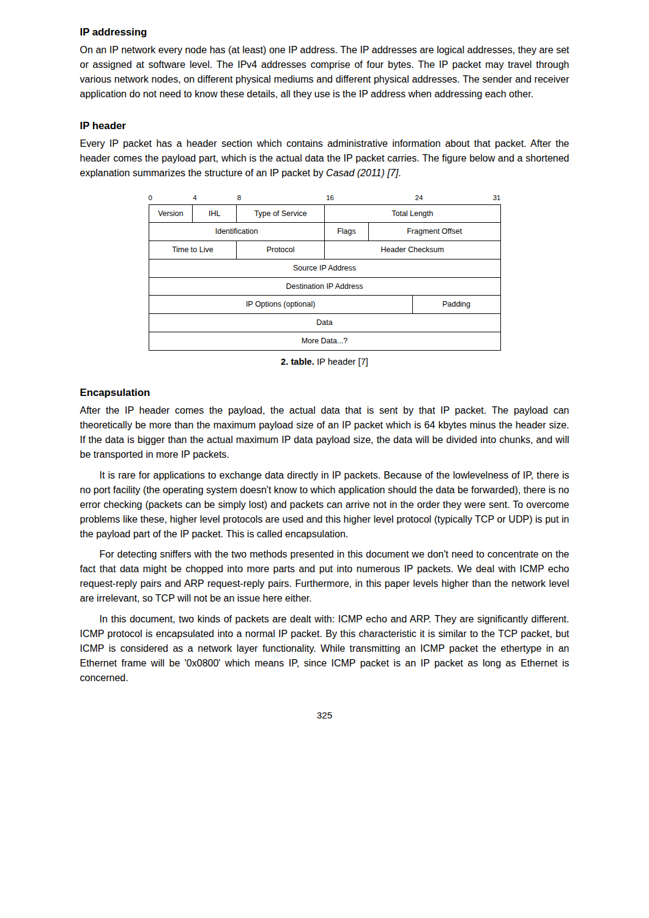IP addressing
On an IP network every node has (at least) one IP address. The IP addresses are logical addresses, they are set or assigned at software level. The IPv4 addresses comprise of four bytes. The IP packet may travel through various network nodes, on different physical mediums and different physical addresses. The sender and receiver application do not need to know these details, all they use is the IP address when addressing each other.
IP header
Every IP packet has a header section which contains administrative information about that packet. After the header comes the payload part, which is the actual data the IP packet carries. The figure below and a shortened explanation summarizes the structure of an IP packet by Casad (2011) [7].
0 4 8 16 24 31
| Version | IHL | Type of Service | Total Length |
| Identification | Flags | Fragment Offset |
| Time to Live | Protocol | Header Checksum |
| Source IP Address |
| Destination IP Address |
| IP Options (optional) | Padding |
| Data |
| More Data...? |
2. table. IP header [7]
Encapsulation
After the IP header comes the payload, the actual data that is sent by that IP packet. The payload can theoretically be more than the maximum payload size of an IP packet which is 64 kbytes minus the header size. If the data is bigger than the actual maximum IP data payload size, the data will be divided into chunks, and will be transported in more IP packets.
It is rare for applications to exchange data directly in IP packets. Because of the lowlevelness of IP, there is no port facility (the operating system doesn't know to which application should the data be forwarded), there is no error checking (packets can be simply lost) and packets can arrive not in the order they were sent. To overcome problems like these, higher level protocols are used and this higher level protocol (typically TCP or UDP) is put in the payload part of the IP packet. This is called encapsulation.
For detecting sniffers with the two methods presented in this document we don't need to concentrate on the fact that data might be chopped into more parts and put into numerous IP packets. We deal with ICMP echo request-reply pairs and ARP request-reply pairs. Furthermore, in this paper levels higher than the network level are irrelevant, so TCP will not be an issue here either.
In this document, two kinds of packets are dealt with: ICMP echo and ARP. They are significantly different. ICMP protocol is encapsulated into a normal IP packet. By this characteristic it is similar to the TCP packet, but ICMP is considered as a network layer functionality. While transmitting an ICMP packet the ethertype in an Ethernet frame will be '0x0800' which means IP, since ICMP packet is an IP packet as long as Ethernet is concerned.
325